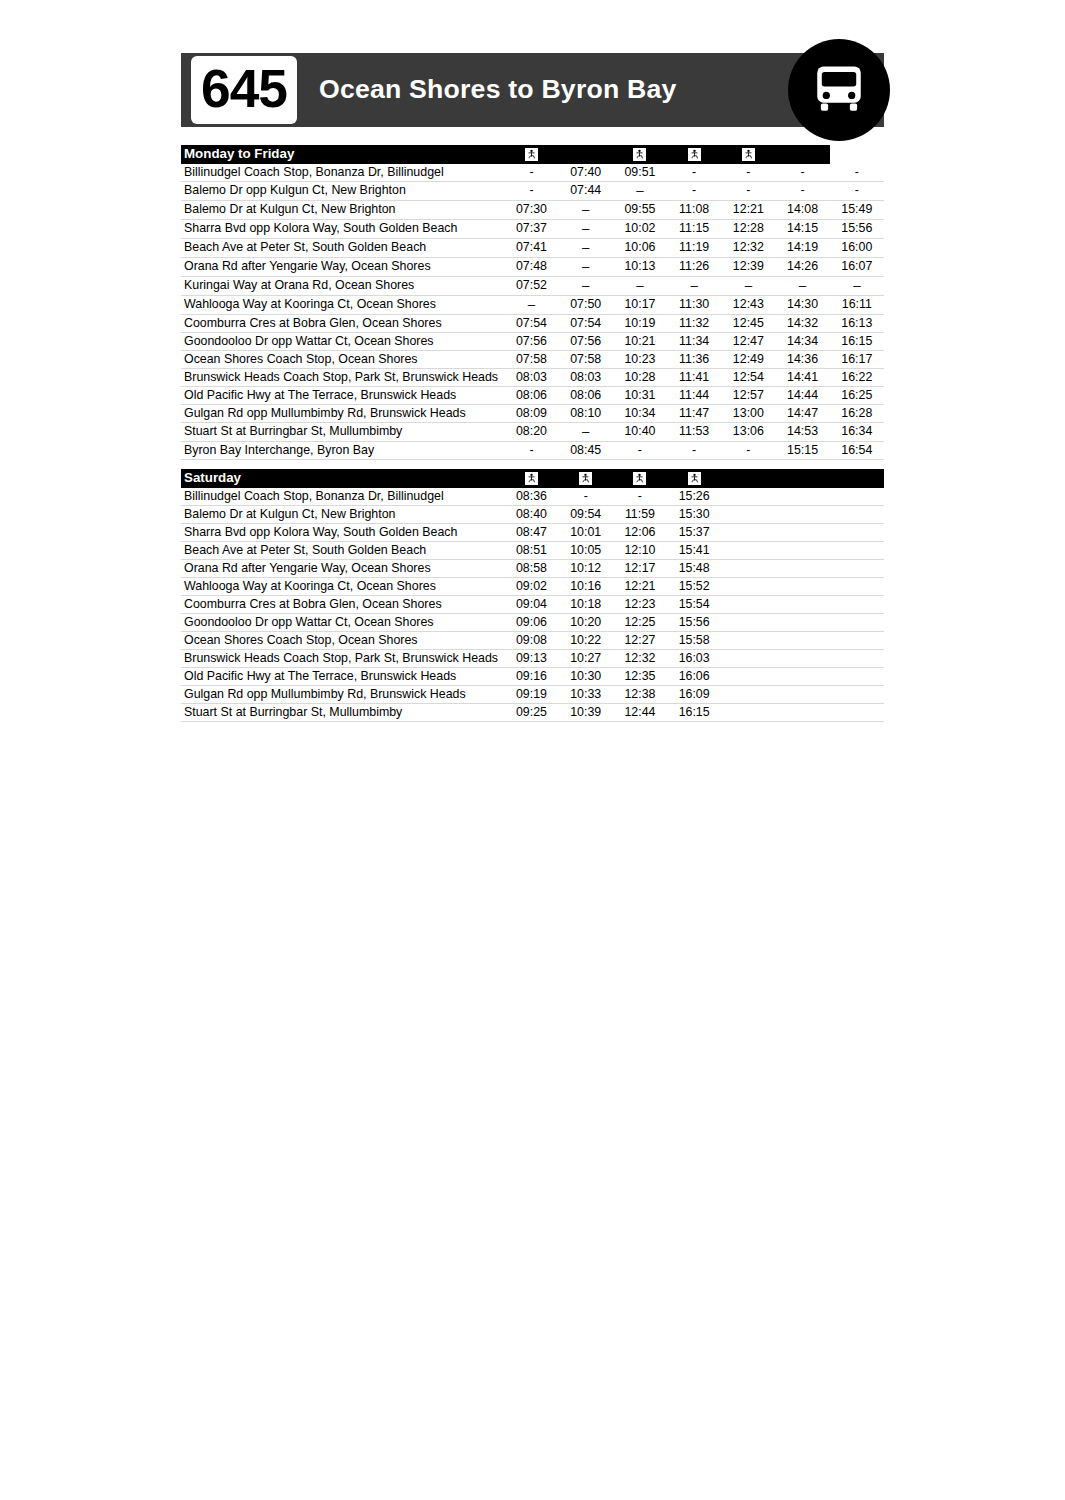645
Ocean Shores to Byron Bay
| Monday to Friday | | | | | | |
| --- | --- | --- | --- | --- | --- | --- |
| Billinudgel Coach Stop, Bonanza Dr, Billinudgel | - | 07:40 | 09:51 | - | - | - | - |
| Balemo Dr opp Kulgun Ct, New Brighton | - | 07:44 | – | - | - | - | - |
| Balemo Dr at Kulgun Ct, New Brighton | 07:30 | – | 09:55 | 11:08 | 12:21 | 14:08 | 15:49 |
| Sharra Bvd opp Kolora Way, South Golden Beach | 07:37 | – | 10:02 | 11:15 | 12:28 | 14:15 | 15:56 |
| Beach Ave at Peter St, South Golden Beach | 07:41 | – | 10:06 | 11:19 | 12:32 | 14:19 | 16:00 |
| Orana Rd after Yengarie Way, Ocean Shores | 07:48 | – | 10:13 | 11:26 | 12:39 | 14:26 | 16:07 |
| Kuringai Way at Orana Rd, Ocean Shores | 07:52 | – | – | – | – | – | – |
| Wahlooga Way at Kooringa Ct, Ocean Shores | – | 07:50 | 10:17 | 11:30 | 12:43 | 14:30 | 16:11 |
| Coomburra Cres at Bobra Glen, Ocean Shores | 07:54 | 07:54 | 10:19 | 11:32 | 12:45 | 14:32 | 16:13 |
| Goondooloo Dr opp Wattar Ct, Ocean Shores | 07:56 | 07:56 | 10:21 | 11:34 | 12:47 | 14:34 | 16:15 |
| Ocean Shores Coach Stop, Ocean Shores | 07:58 | 07:58 | 10:23 | 11:36 | 12:49 | 14:36 | 16:17 |
| Brunswick Heads Coach Stop, Park St, Brunswick Heads | 08:03 | 08:03 | 10:28 | 11:41 | 12:54 | 14:41 | 16:22 |
| Old Pacific Hwy at The Terrace, Brunswick Heads | 08:06 | 08:06 | 10:31 | 11:44 | 12:57 | 14:44 | 16:25 |
| Gulgan Rd opp Mullumbimby Rd, Brunswick Heads | 08:09 | 08:10 | 10:34 | 11:47 | 13:00 | 14:47 | 16:28 |
| Stuart St at Burringbar St, Mullumbimby | 08:20 | – | 10:40 | 11:53 | 13:06 | 14:53 | 16:34 |
| Byron Bay Interchange, Byron Bay | - | 08:45 | - | - | - | 15:15 | 16:54 |
| Saturday | | | | | | | |
| Billinudgel Coach Stop, Bonanza Dr, Billinudgel | 08:36 | - | - | 15:26 | | | |
| Balemo Dr at Kulgun Ct, New Brighton | 08:40 | 09:54 | 11:59 | 15:30 | | | |
| Sharra Bvd opp Kolora Way, South Golden Beach | 08:47 | 10:01 | 12:06 | 15:37 | | | |
| Beach Ave at Peter St, South Golden Beach | 08:51 | 10:05 | 12:10 | 15:41 | | | |
| Orana Rd after Yengarie Way, Ocean Shores | 08:58 | 10:12 | 12:17 | 15:48 | | | |
| Wahlooga Way at Kooringa Ct, Ocean Shores | 09:02 | 10:16 | 12:21 | 15:52 | | | |
| Coomburra Cres at Bobra Glen, Ocean Shores | 09:04 | 10:18 | 12:23 | 15:54 | | | |
| Goondooloo Dr opp Wattar Ct, Ocean Shores | 09:06 | 10:20 | 12:25 | 15:56 | | | |
| Ocean Shores Coach Stop, Ocean Shores | 09:08 | 10:22 | 12:27 | 15:58 | | | |
| Brunswick Heads Coach Stop, Park St, Brunswick Heads | 09:13 | 10:27 | 12:32 | 16:03 | | | |
| Old Pacific Hwy at The Terrace, Brunswick Heads | 09:16 | 10:30 | 12:35 | 16:06 | | | |
| Gulgan Rd opp Mullumbimby Rd, Brunswick Heads | 09:19 | 10:33 | 12:38 | 16:09 | | | |
| Stuart St at Burringbar St, Mullumbimby | 09:25 | 10:39 | 12:44 | 16:15 | | | |